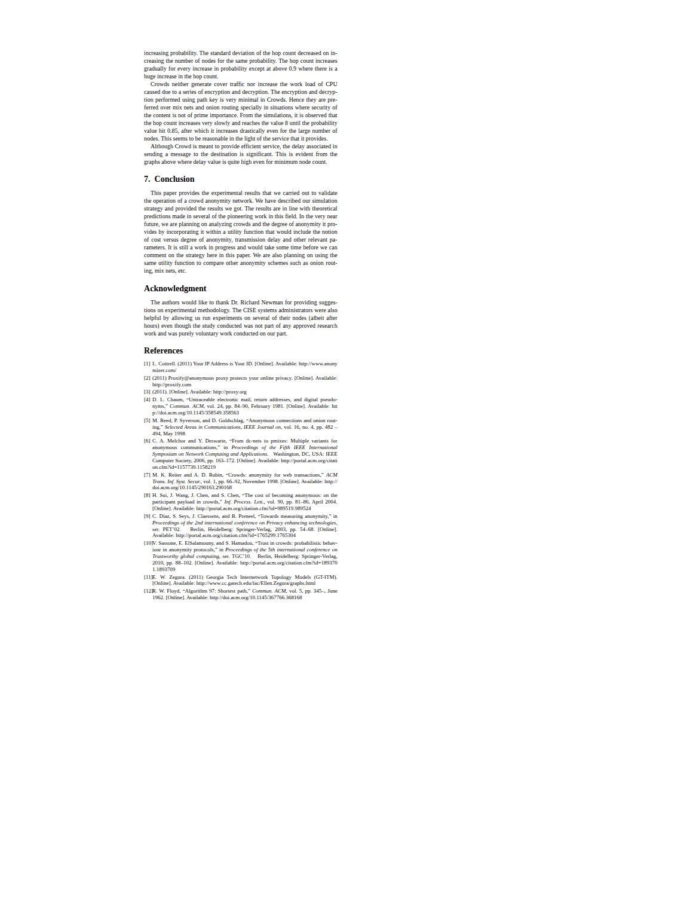increasing probability. The standard deviation of the hop count decreased on increasing the number of nodes for the same probability. The hop count increases gradually for every increase in probability except at above 0.9 where there is a huge increase in the hop count.
Crowds neither generate cover traffic nor increase the work load of CPU caused due to a series of encryption and decryption. The encryption and decryption performed using path key is very minimal in Crowds. Hence they are preferred over mix nets and onion routing specially in situations where security of the content is not of prime importance. From the simulations, it is observed that the hop count increases very slowly and reaches the value 8 until the probability value hit 0.85, after which it increases drastically even for the large number of nodes. This seems to be reasonable in the light of the service that it provides.
Although Crowd is meant to provide efficient service, the delay associated in sending a message to the destination is significant. This is evident from the graphs above where delay value is quite high even for minimum node count.
7. Conclusion
This paper provides the experimental results that we carried out to validate the operation of a crowd anonymity network. We have described our simulation strategy and provided the results we got. The results are in line with theoretical predictions made in several of the pioneering work in this field. In the very near future, we are planning on analyzing crowds and the degree of anonymity it provides by incorporating it within a utility function that would include the notion of cost versus degree of anonymity, transmission delay and other relevant parameters. It is still a work in progress and would take some time before we can comment on the strategy here in this paper. We are also planning on using the same utility function to compare other anonymity schemes such as onion routing, mix nets, etc.
Acknowledgment
The authors would like to thank Dr. Richard Newman for providing suggestions on experimental methodology. The CISE systems administrators were also helpful by allowing us run experiments on several of their nodes (albeit after hours) even though the study conducted was not part of any approved research work and was purely voluntary work conducted on our part.
References
L. Cottrell. (2011) Your IP Address is Your ID. [Online]. Available: http://www.anonymizer.com/
(2011) Proxify@anonymous proxy protects your online privacy. [Online]. Available: http://proxify.com
(2011). [Online]. Available: http://proxy.org
D. L. Chaum, “Untraceable electronic mail, return addresses, and digital pseudonyms,” Commun. ACM, vol. 24, pp. 84–90, February 1981. [Online]. Available: http://doi.acm.org/10.1145/358549.358563
M. Reed, P. Syverson, and D. Goldschlag, “Anonymous connections and onion routing,” Selected Areas in Communications, IEEE Journal on, vol. 16, no. 4, pp. 482 –494, May 1998.
C. A. Melchor and Y. Deswarte, “From dc-nets to pmixes: Multiple variants for anonymous communications,” in Proceedings of the Fifth IEEE International Symposium on Network Computing and Applications. Washington, DC, USA: IEEE Computer Society, 2006, pp. 163–172. [Online]. Available: http://portal.acm.org/citation.cfm?id=1157739.1158219
M. K. Reiter and A. D. Rubin, “Crowds: anonymity for web transactions,” ACM Trans. Inf. Syst. Secur., vol. 1, pp. 66–92, November 1998. [Online]. Available: http://doi.acm.org/10.1145/290163.290168
H. Sui, J. Wang, J. Chen, and S. Chen, “The cost of becoming anonymous: on the participant payload in crowds,” Inf. Process. Lett., vol. 90, pp. 81–86, April 2004. [Online]. Available: http://portal.acm.org/citation.cfm?id=989519.989524
C. Díaz, S. Seys, J. Claessens, and B. Preneel, “Towards measuring anonymity,” in Proceedings of the 2nd international conference on Privacy enhancing technologies, ser. PET’02. Berlin, Heidelberg: Springer-Verlag, 2003, pp. 54–68. [Online]. Available: http://portal.acm.org/citation.cfm?id=1765299.1765304
V. Sassone, E. ElSalamouny, and S. Hamadou, “Trust in crowds: probabilistic behaviour in anonymity protocols,” in Proceedings of the 5th international conference on Trustworthy global computing, ser. TGC’10. Berlin, Heidelberg: Springer-Verlag, 2010, pp. 88–102. [Online]. Available: http://portal.acm.org/citation.cfm?id=1893701.1893709
E. W. Zegura. (2011) Georgia Tech Internetwork Topology Models (GT-ITM). [Online]. Available: http://www.cc.gatech.edu/fac/Ellen.Zegura/graphs.html
R. W. Floyd, “Algorithm 97: Shortest path,” Commun. ACM, vol. 5, pp. 345–, June 1962. [Online]. Available: http://doi.acm.org/10.1145/367766.368168